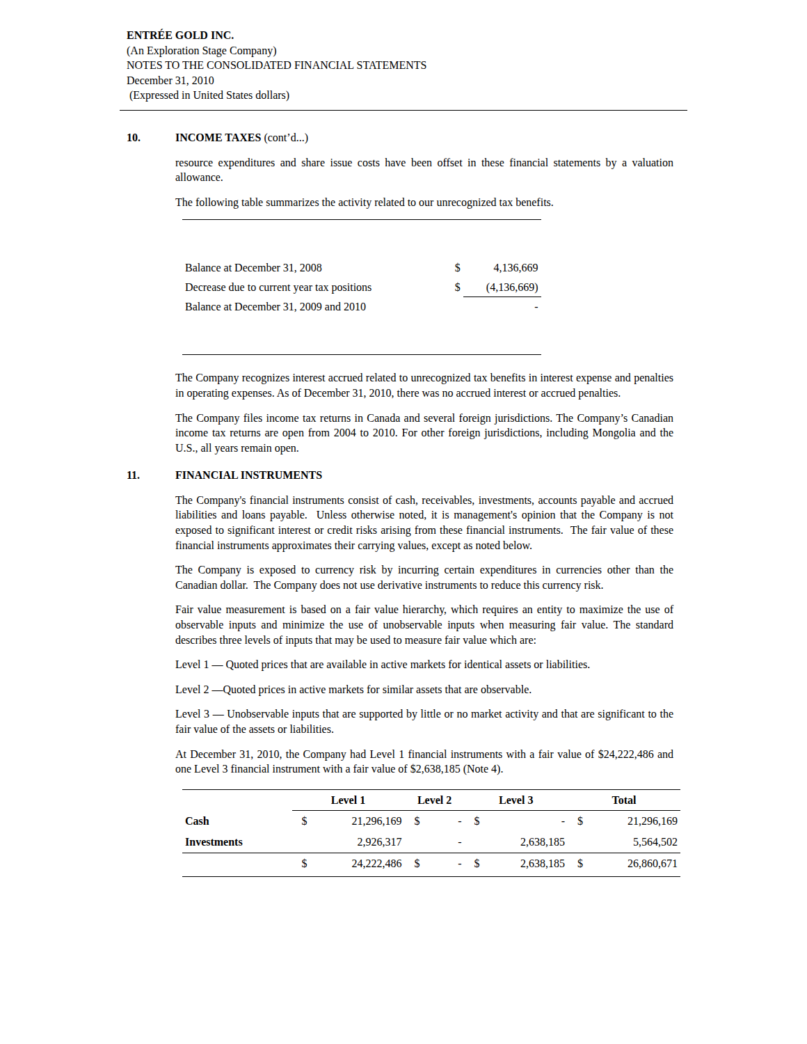ENTRÉE GOLD INC.
(An Exploration Stage Company)
NOTES TO THE CONSOLIDATED FINANCIAL STATEMENTS
December 31, 2010
(Expressed in United States dollars)
10. INCOME TAXES (cont’d...)
resource expenditures and share issue costs have been offset in these financial statements by a valuation allowance.
The following table summarizes the activity related to our unrecognized tax benefits.
| Balance at December 31, 2008 | $ | 4,136,669 |
| Decrease due to current year tax positions | $ | (4,136,669) |
| Balance at December 31, 2009 and 2010 | | - |
The Company recognizes interest accrued related to unrecognized tax benefits in interest expense and penalties in operating expenses. As of December 31, 2010, there was no accrued interest or accrued penalties.
The Company files income tax returns in Canada and several foreign jurisdictions. The Company’s Canadian income tax returns are open from 2004 to 2010. For other foreign jurisdictions, including Mongolia and the U.S., all years remain open.
11. FINANCIAL INSTRUMENTS
The Company's financial instruments consist of cash, receivables, investments, accounts payable and accrued liabilities and loans payable. Unless otherwise noted, it is management's opinion that the Company is not exposed to significant interest or credit risks arising from these financial instruments. The fair value of these financial instruments approximates their carrying values, except as noted below.
The Company is exposed to currency risk by incurring certain expenditures in currencies other than the Canadian dollar. The Company does not use derivative instruments to reduce this currency risk.
Fair value measurement is based on a fair value hierarchy, which requires an entity to maximize the use of observable inputs and minimize the use of unobservable inputs when measuring fair value. The standard describes three levels of inputs that may be used to measure fair value which are:
Level 1 — Quoted prices that are available in active markets for identical assets or liabilities.
Level 2 —Quoted prices in active markets for similar assets that are observable.
Level 3 — Unobservable inputs that are supported by little or no market activity and that are significant to the fair value of the assets or liabilities.
At December 31, 2010, the Company had Level 1 financial instruments with a fair value of $24,222,486 and one Level 3 financial instrument with a fair value of $2,638,185 (Note 4).
| | Level 1 | Level 2 | Level 3 | Total |
| --- | --- | --- | --- | --- |
| Cash | $ | 21,296,169 | $ | - | $ | - | $ | 21,296,169 |
| Investments | | 2,926,317 | | - | | 2,638,185 | | 5,564,502 |
| | $ | 24,222,486 | $ | - | $ | 2,638,185 | $ | 26,860,671 |